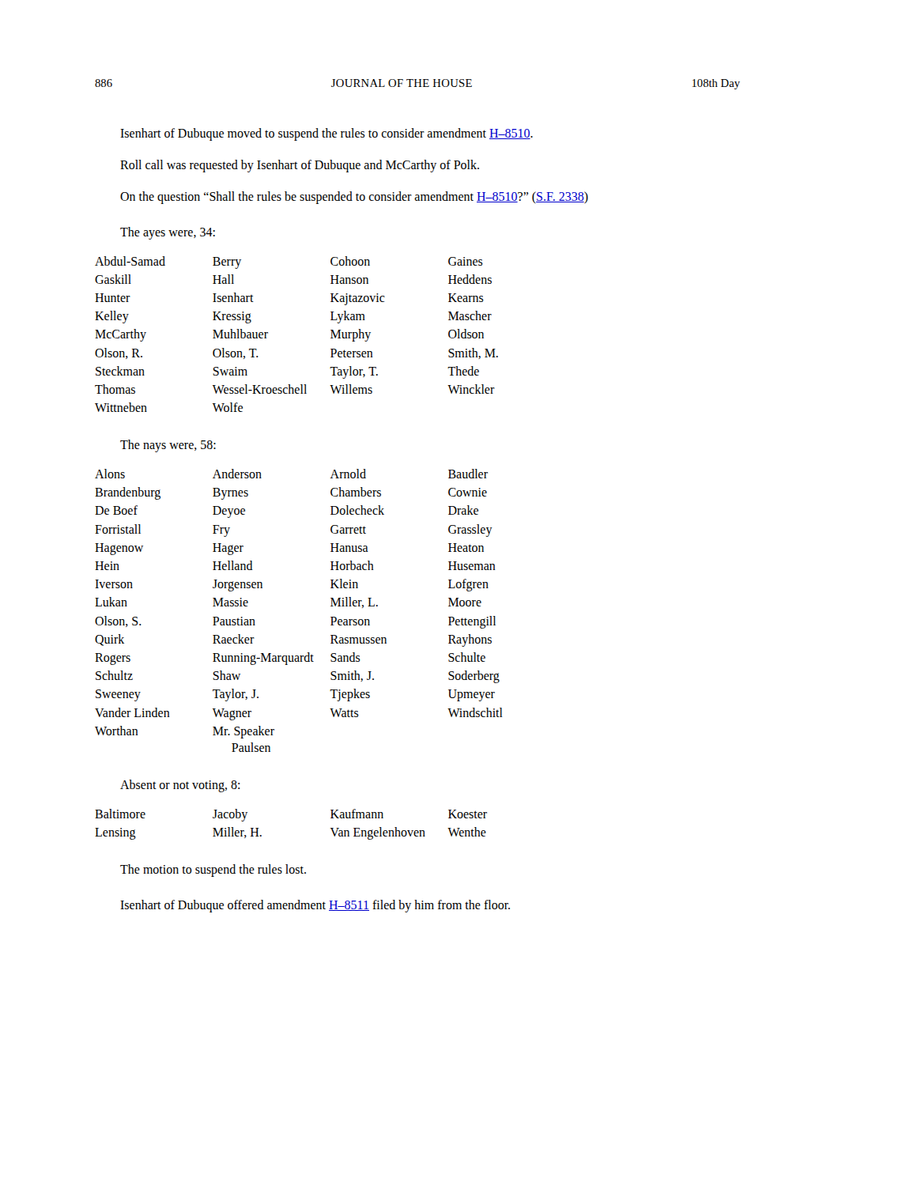886 JOURNAL OF THE HOUSE 108th Day
Isenhart of Dubuque moved to suspend the rules to consider amendment H–8510.
Roll call was requested by Isenhart of Dubuque and McCarthy of Polk.
On the question “Shall the rules be suspended to consider amendment H–8510?” (S.F. 2338)
The ayes were, 34:
| Abdul-Samad | Berry | Cohoon | Gaines |
| Gaskill | Hall | Hanson | Heddens |
| Hunter | Isenhart | Kajtazovic | Kearns |
| Kelley | Kressig | Lykam | Mascher |
| McCarthy | Muhlbauer | Murphy | Oldson |
| Olson, R. | Olson, T. | Petersen | Smith, M. |
| Steckman | Swaim | Taylor, T. | Thede |
| Thomas | Wessel-Kroeschell | Willems | Winckler |
| Wittneben | Wolfe | | |
The nays were, 58:
| Alons | Anderson | Arnold | Baudler |
| Brandenburg | Byrnes | Chambers | Cownie |
| De Boef | Deyoe | Dolecheck | Drake |
| Forristall | Fry | Garrett | Grassley |
| Hagenow | Hager | Hanusa | Heaton |
| Hein | Helland | Horbach | Huseman |
| Iverson | Jorgensen | Klein | Lofgren |
| Lukan | Massie | Miller, L. | Moore |
| Olson, S. | Paustian | Pearson | Pettengill |
| Quirk | Raecker | Rasmussen | Rayhons |
| Rogers | Running-Marquardt | Sands | Schulte |
| Schultz | Shaw | Smith, J. | Soderberg |
| Sweeney | Taylor, J. | Tjepkes | Upmeyer |
| Vander Linden | Wagner | Watts | Windschitl |
| Worthan | Mr. Speaker Paulsen | | |
Absent or not voting, 8:
| Baltimore | Jacoby | Kaufmann | Koester |
| Lensing | Miller, H. | Van Engelenhoven | Wenthe |
The motion to suspend the rules lost.
Isenhart of Dubuque offered amendment H–8511 filed by him from the floor.